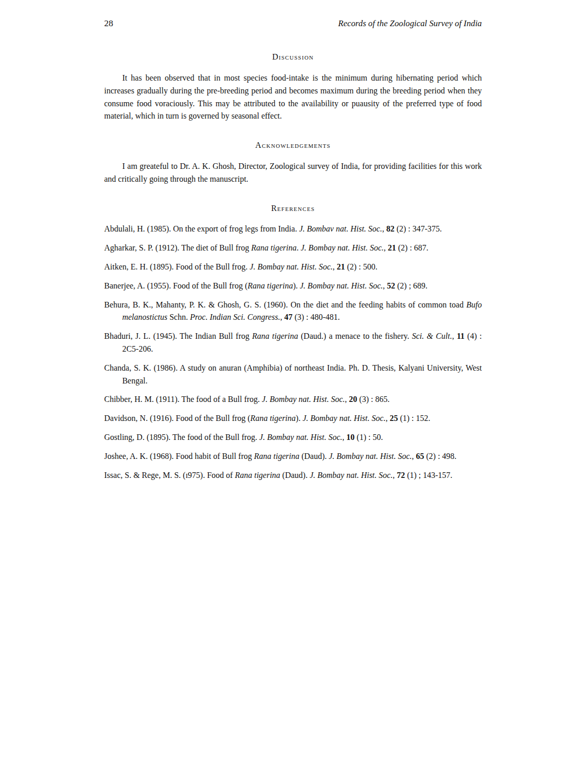28 Records of the Zoological Survey of India
Discussion
It has been observed that in most species food-intake is the minimum during hibernating period which increases gradually during the pre-breeding period and becomes maximum during the breeding period when they consume food voraciously. This may be attributed to the availability or puausity of the preferred type of food material, which in turn is governed by seasonal effect.
Acknowledgements
I am greateful to Dr. A. K. Ghosh, Director, Zoological survey of India, for providing facilities for this work and critically going through the manuscript.
References
Abdulali, H. (1985). On the export of frog legs from India. J. Bombav nat. Hist. Soc., 82 (2) : 347-375.
Agharkar, S. P. (1912). The diet of Bull frog Rana tigerina. J. Bombay nat. Hist. Soc., 21 (2) : 687.
Aitken, E. H. (1895). Food of the Bull frog. J. Bombay nat. Hist. Soc., 21 (2) : 500.
Banerjee, A. (1955). Food of the Bull frog (Rana tigerina). J. Bombay nat. Hist. Soc., 52 (2) ; 689.
Behura, B. K., Mahanty, P. K. & Ghosh, G. S. (1960). On the diet and the feeding habits of common toad Bufo melanostictus Schn. Proc. Indian Sci. Congress., 47 (3) : 480-481.
Bhaduri, J. L. (1945). The Indian Bull frog Rana tigerina (Daud.) a menace to the fishery. Sci. & Cult., 11 (4) : 2C5-206.
Chanda, S. K. (1986). A study on anuran (Amphibia) of northeast India. Ph. D. Thesis, Kalyani University, West Bengal.
Chibber, H. M. (1911). The food of a Bull frog. J. Bombay nat. Hist. Soc., 20 (3) : 865.
Davidson, N. (1916). Food of the Bull frog (Rana tigerina). J. Bombay nat. Hist. Soc., 25 (1) : 152.
Gostling, D. (1895). The food of the Bull frog. J. Bombay nat. Hist. Soc., 10 (1) : 50.
Joshee, A. K. (1968). Food habit of Bull frog Rana tigerina (Daud). J. Bombay nat. Hist. Soc., 65 (2) : 498.
Issac, S. & Rege, M. S. (ı975). Food of Rana tigerina (Daud). J. Bombay nat. Hist. Soc., 72 (1) ; 143-157.